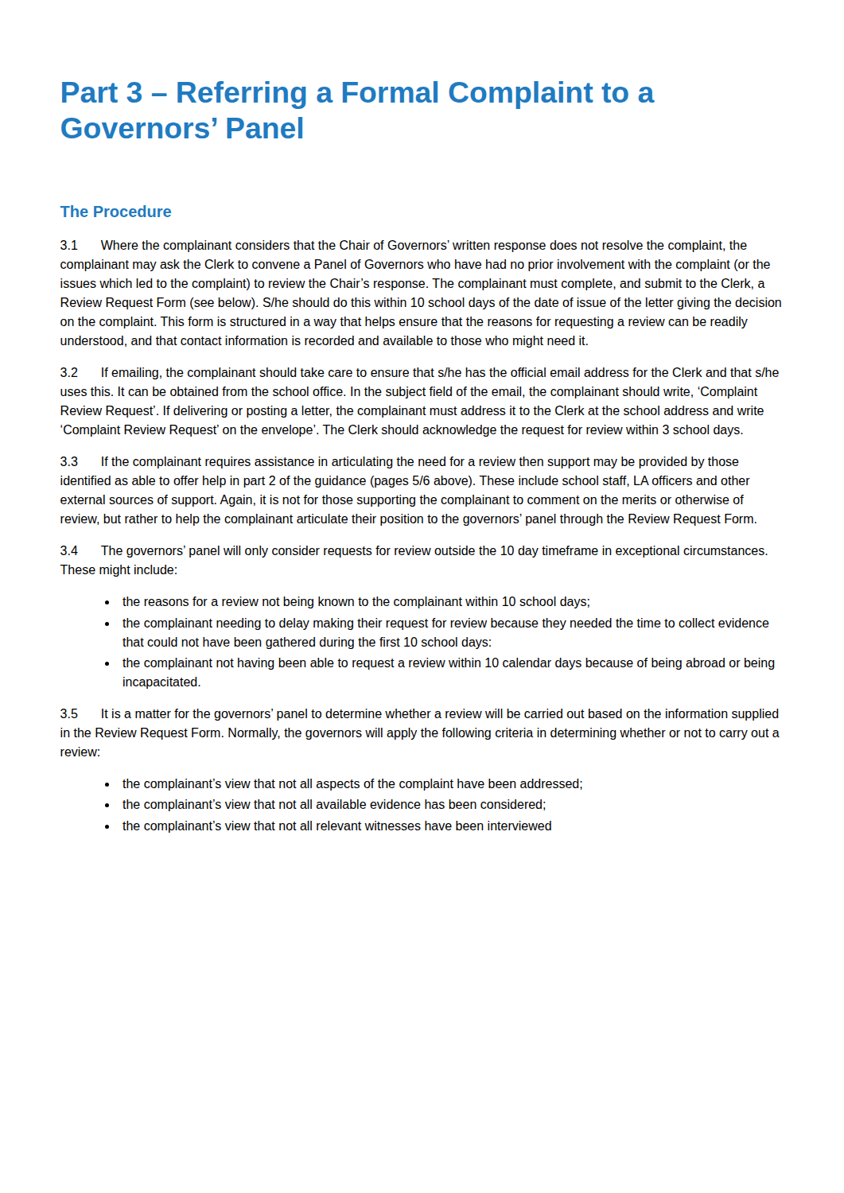Part 3 – Referring a Formal Complaint to a Governors’ Panel
The Procedure
3.1 Where the complainant considers that the Chair of Governors’ written response does not resolve the complaint, the complainant may ask the Clerk to convene a Panel of Governors who have had no prior involvement with the complaint (or the issues which led to the complaint) to review the Chair’s response. The complainant must complete, and submit to the Clerk, a Review Request Form (see below). S/he should do this within 10 school days of the date of issue of the letter giving the decision on the complaint. This form is structured in a way that helps ensure that the reasons for requesting a review can be readily understood, and that contact information is recorded and available to those who might need it.
3.2 If emailing, the complainant should take care to ensure that s/he has the official email address for the Clerk and that s/he uses this. It can be obtained from the school office. In the subject field of the email, the complainant should write, ‘Complaint Review Request’. If delivering or posting a letter, the complainant must address it to the Clerk at the school address and write ‘Complaint Review Request’ on the envelope’. The Clerk should acknowledge the request for review within 3 school days.
3.3 If the complainant requires assistance in articulating the need for a review then support may be provided by those identified as able to offer help in part 2 of the guidance (pages 5/6 above). These include school staff, LA officers and other external sources of support. Again, it is not for those supporting the complainant to comment on the merits or otherwise of review, but rather to help the complainant articulate their position to the governors’ panel through the Review Request Form.
3.4 The governors’ panel will only consider requests for review outside the 10 day timeframe in exceptional circumstances. These might include:
the reasons for a review not being known to the complainant within 10 school days;
the complainant needing to delay making their request for review because they needed the time to collect evidence that could not have been gathered during the first 10 school days:
the complainant not having been able to request a review within 10 calendar days because of being abroad or being incapacitated.
3.5 It is a matter for the governors’ panel to determine whether a review will be carried out based on the information supplied in the Review Request Form. Normally, the governors will apply the following criteria in determining whether or not to carry out a review:
the complainant’s view that not all aspects of the complaint have been addressed;
the complainant’s view that not all available evidence has been considered;
the complainant’s view that not all relevant witnesses have been interviewed